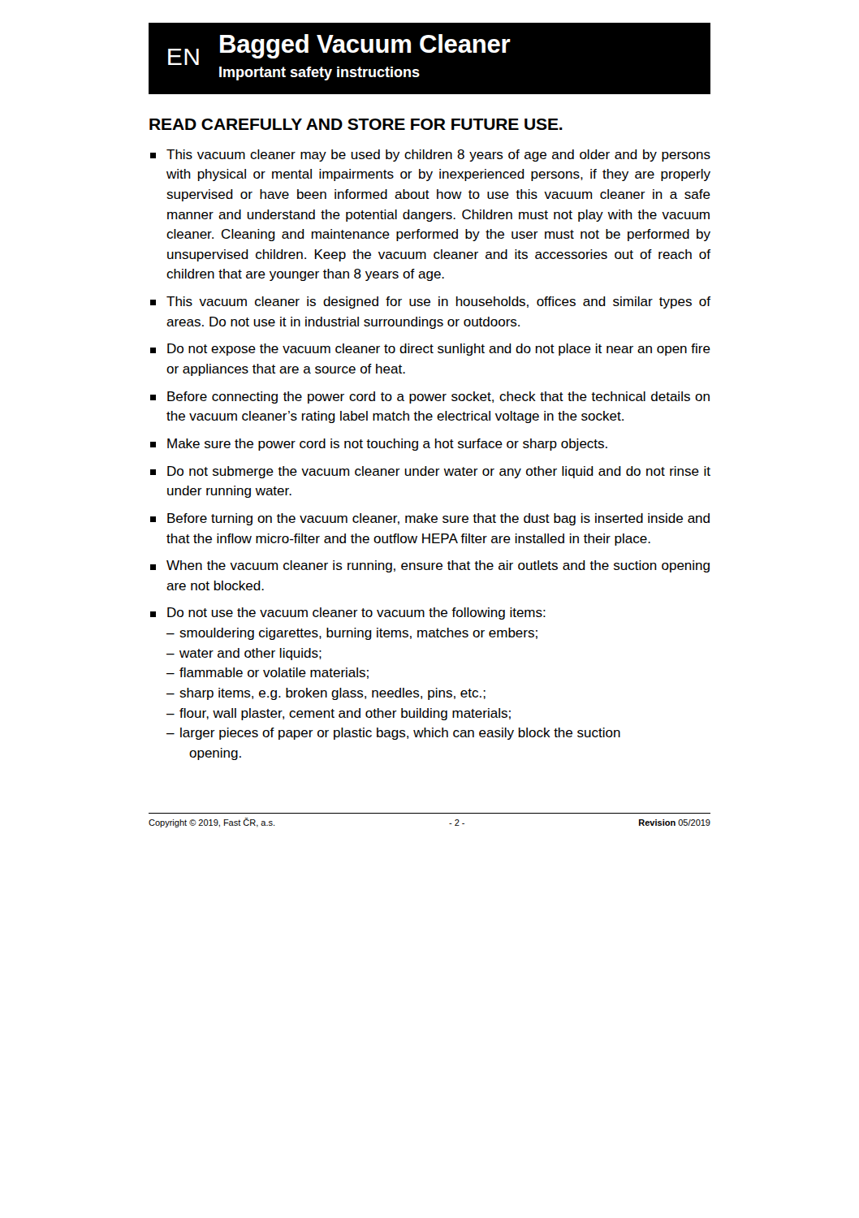EN
Bagged Vacuum Cleaner
Important safety instructions
READ CAREFULLY AND STORE FOR FUTURE USE.
This vacuum cleaner may be used by children 8 years of age and older and by persons with physical or mental impairments or by inexperienced persons, if they are properly supervised or have been informed about how to use this vacuum cleaner in a safe manner and understand the potential dangers. Children must not play with the vacuum cleaner. Cleaning and maintenance performed by the user must not be performed by unsupervised children. Keep the vacuum cleaner and its accessories out of reach of children that are younger than 8 years of age.
This vacuum cleaner is designed for use in households, offices and similar types of areas. Do not use it in industrial surroundings or outdoors.
Do not expose the vacuum cleaner to direct sunlight and do not place it near an open fire or appliances that are a source of heat.
Before connecting the power cord to a power socket, check that the technical details on the vacuum cleaner’s rating label match the electrical voltage in the socket.
Make sure the power cord is not touching a hot surface or sharp objects.
Do not submerge the vacuum cleaner under water or any other liquid and do not rinse it under running water.
Before turning on the vacuum cleaner, make sure that the dust bag is inserted inside and that the inflow micro-filter and the outflow HEPA filter are installed in their place.
When the vacuum cleaner is running, ensure that the air outlets and the suction opening are not blocked.
Do not use the vacuum cleaner to vacuum the following items:
smouldering cigarettes, burning items, matches or embers;
water and other liquids;
flammable or volatile materials;
sharp items, e.g. broken glass, needles, pins, etc.;
flour, wall plaster, cement and other building materials;
larger pieces of paper or plastic bags, which can easily block the suction opening.
Copyright © 2019, Fast ČR, a.s.
- 2 -
Revision 05/2019